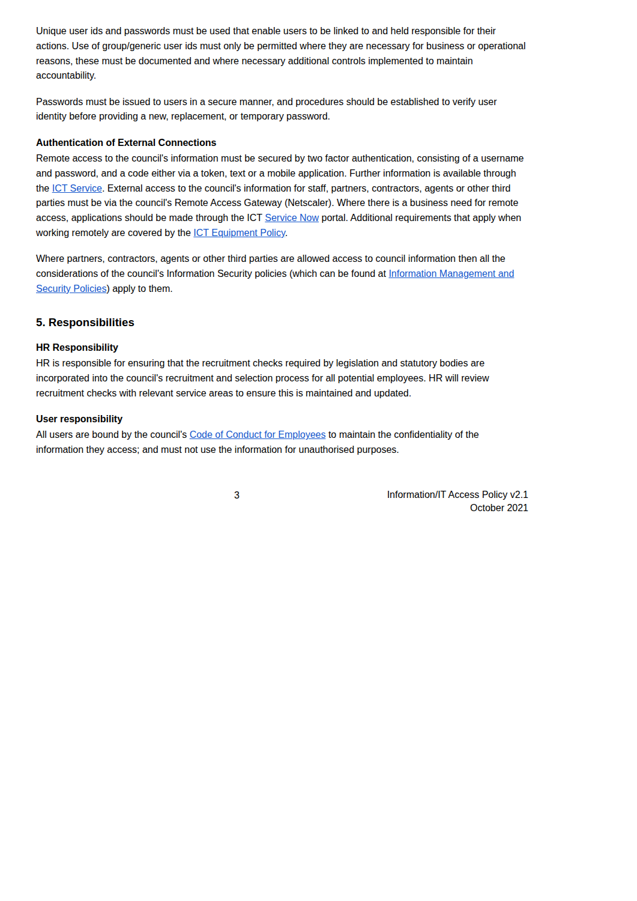Unique user ids and passwords must be used that enable users to be linked to and held responsible for their actions. Use of group/generic user ids must only be permitted where they are necessary for business or operational reasons, these must be documented and where necessary additional controls implemented to maintain accountability.
Passwords must be issued to users in a secure manner, and procedures should be established to verify user identity before providing a new, replacement, or temporary password.
Authentication of External Connections
Remote access to the council's information must be secured by two factor authentication, consisting of a username and password, and a code either via a token, text or a mobile application. Further information is available through the ICT Service. External access to the council's information for staff, partners, contractors, agents or other third parties must be via the council's Remote Access Gateway (Netscaler). Where there is a business need for remote access, applications should be made through the ICT Service Now portal. Additional requirements that apply when working remotely are covered by the ICT Equipment Policy.
Where partners, contractors, agents or other third parties are allowed access to council information then all the considerations of the council's Information Security policies (which can be found at Information Management and Security Policies) apply to them.
5. Responsibilities
HR Responsibility
HR is responsible for ensuring that the recruitment checks required by legislation and statutory bodies are incorporated into the council's recruitment and selection process for all potential employees. HR will review recruitment checks with relevant service areas to ensure this is maintained and updated.
User responsibility
All users are bound by the council's Code of Conduct for Employees to maintain the confidentiality of the information they access; and must not use the information for unauthorised purposes.
3
Information/IT Access Policy v2.1
October 2021